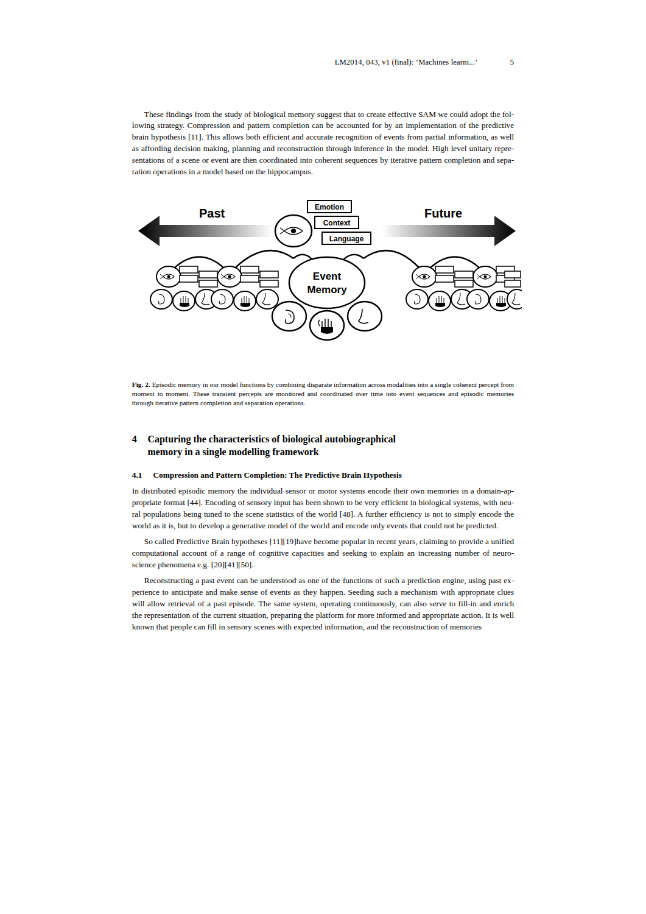LM2014, 043, v1 (final): ’Machines learni...’ 5
These findings from the study of biological memory suggest that to create effective SAM we could adopt the following strategy. Compression and pattern completion can be accounted for by an implementation of the predictive brain hypothesis [11]. This allows both efficient and accurate recognition of events from partial information, as well as affording decision making, planning and reconstruction through inference in the model. High level unitary representations of a scene or event are then coordinated into coherent sequences by iterative pattern completion and separation operations in a model based on the hippocampus.
Past Future Event Memory Emotion Context Language
Fig. 2. Episodic memory in our model functions by combining disparate information across modalities into a single coherent percept from moment to moment. These transient percepts are monitored and coordinated over time into event sequences and episodic memories through iterative pattern completion and separation operations.
4 Capturing the characteristics of biological autobiographical
memory in a single modelling framework
4.1 Compression and Pattern Completion: The Predictive Brain Hypothesis
In distributed episodic memory the individual sensor or motor systems encode their own memories in a domain-appropriate format [44]. Encoding of sensory input has been shown to be very efficient in biological systems, with neural populations being tuned to the scene statistics of the world [48]. A further efficiency is not to simply encode the world as it is, but to develop a generative model of the world and encode only events that could not be predicted.
So called Predictive Brain hypotheses [11][19]have become popular in recent years, claiming to provide a unified computational account of a range of cognitive capacities and seeking to explain an increasing number of neuroscience phenomena e.g. [20][41][50].
Reconstructing a past event can be understood as one of the functions of such a prediction engine, using past experience to anticipate and make sense of events as they happen. Seeding such a mechanism with appropriate clues will allow retrieval of a past episode. The same system, operating continuously, can also serve to fill-in and enrich the representation of the current situation, preparing the platform for more informed and appropriate action. It is well known that people can fill in sensory scenes with expected information, and the reconstruction of memories